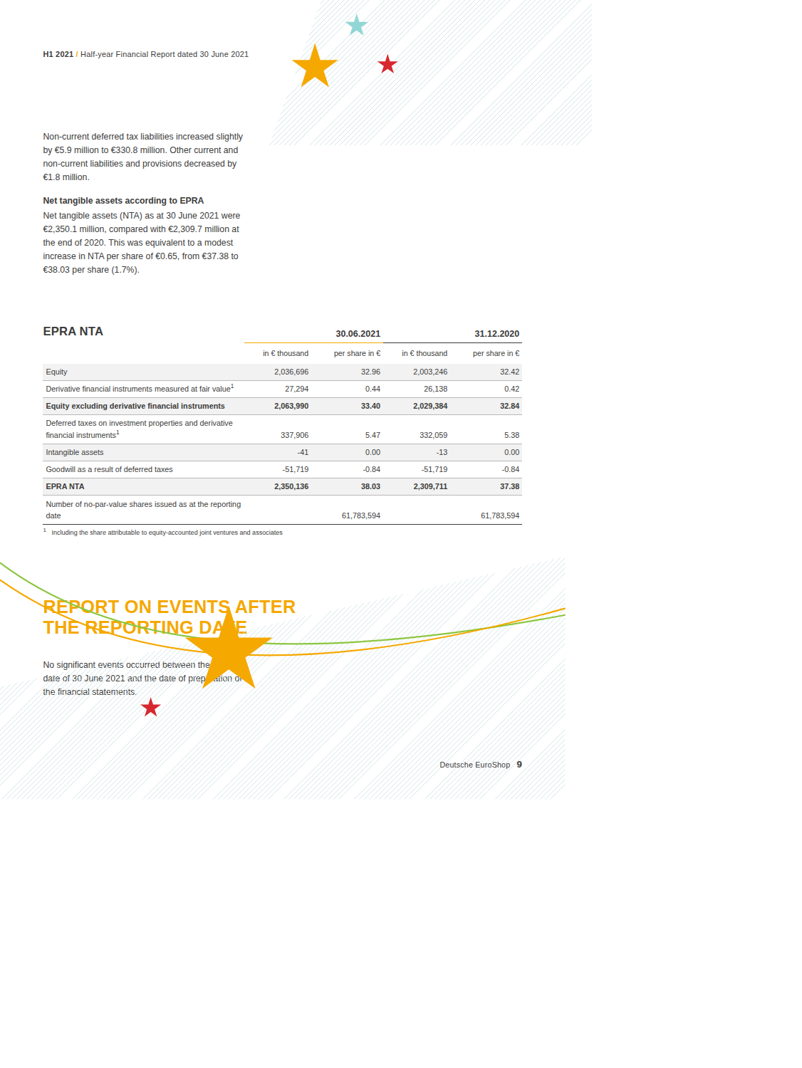H1 2021 / Half-year Financial Report dated 30 June 2021
Non-current deferred tax liabilities increased slightly by €5.9 million to €330.8 million. Other current and non-current liabilities and provisions decreased by €1.8 million.
Net tangible assets according to EPRA
Net tangible assets (NTA) as at 30 June 2021 were €2,350.1 million, compared with €2,309.7 million at the end of 2020. This was equivalent to a modest increase in NTA per share of €0.65, from €37.38 to €38.03 per share (1.7%).
| EPRA NTA | 30.06.2021 | 31.12.2020 |
| | in € thousand | per share in € | in € thousand | per share in € |
| Equity | 2,036,696 | 32.96 | 2,003,246 | 32.42 |
| Derivative financial instruments measured at fair value 1 | 27,294 | 0.44 | 26,138 | 0.42 |
| Equity excluding derivative financial instruments | 2,063,990 | 33.40 | 2,029,384 | 32.84 |
| Deferred taxes on investment properties and derivative financial instruments 1 | 337,906 | 5.47 | 332,059 | 5.38 |
| Intangible assets | -41 | 0.00 | -13 | 0.00 |
| Goodwill as a result of deferred taxes | -51,719 | -0.84 | -51,719 | -0.84 |
| EPRA NTA | 2,350,136 | 38.03 | 2,309,711 | 37.38 |
| Number of no-par-value shares issued as at the reporting date | | 61,783,594 | | 61,783,594 |
1 Including the share attributable to equity-accounted joint ventures and associates
Report on events after
the reporting date
No significant events occurred between the reporting date of 30 June 2021 and the date of preparation of the financial statements.
Deutsche EuroShop 9